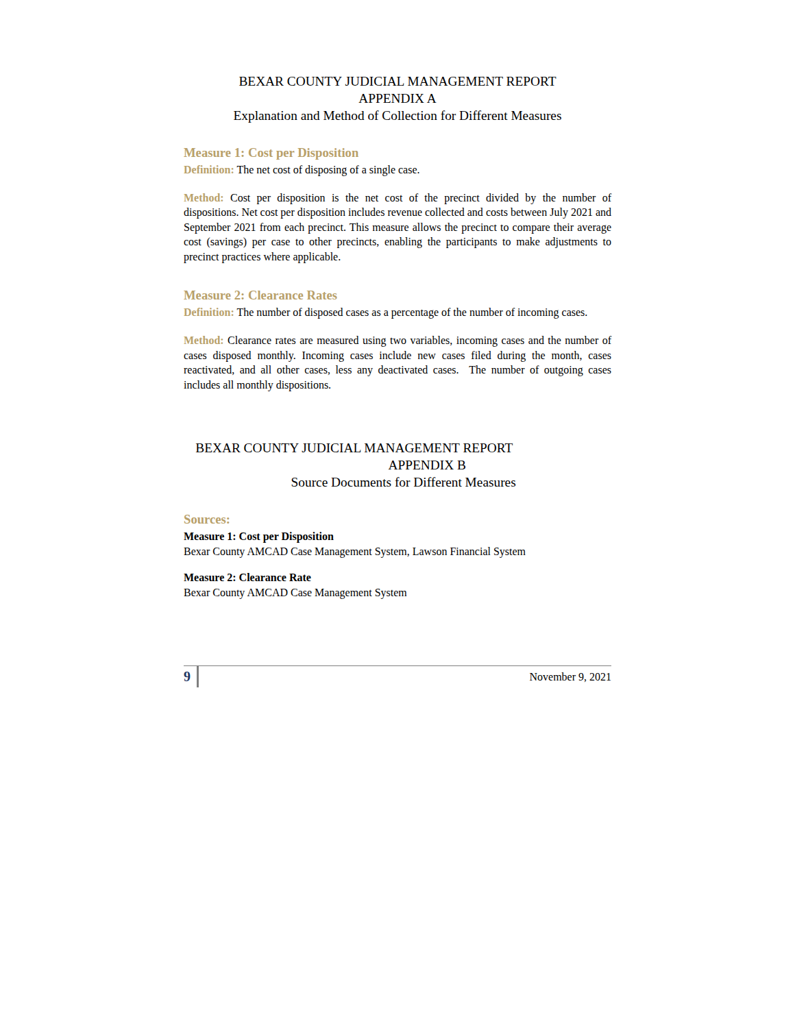BEXAR COUNTY JUDICIAL MANAGEMENT REPORT APPENDIX A Explanation and Method of Collection for Different Measures
Measure 1: Cost per Disposition
Definition: The net cost of disposing of a single case.
Method: Cost per disposition is the net cost of the precinct divided by the number of dispositions. Net cost per disposition includes revenue collected and costs between July 2021 and September 2021 from each precinct. This measure allows the precinct to compare their average cost (savings) per case to other precincts, enabling the participants to make adjustments to precinct practices where applicable.
Measure 2: Clearance Rates
Definition: The number of disposed cases as a percentage of the number of incoming cases.
Method: Clearance rates are measured using two variables, incoming cases and the number of cases disposed monthly. Incoming cases include new cases filed during the month, cases reactivated, and all other cases, less any deactivated cases. The number of outgoing cases includes all monthly dispositions.
BEXAR COUNTY JUDICIAL MANAGEMENT REPORT APPENDIX B Source Documents for Different Measures
Sources:
Measure 1: Cost per Disposition
Bexar County AMCAD Case Management System, Lawson Financial System
Measure 2: Clearance Rate
Bexar County AMCAD Case Management System
9
November 9, 2021